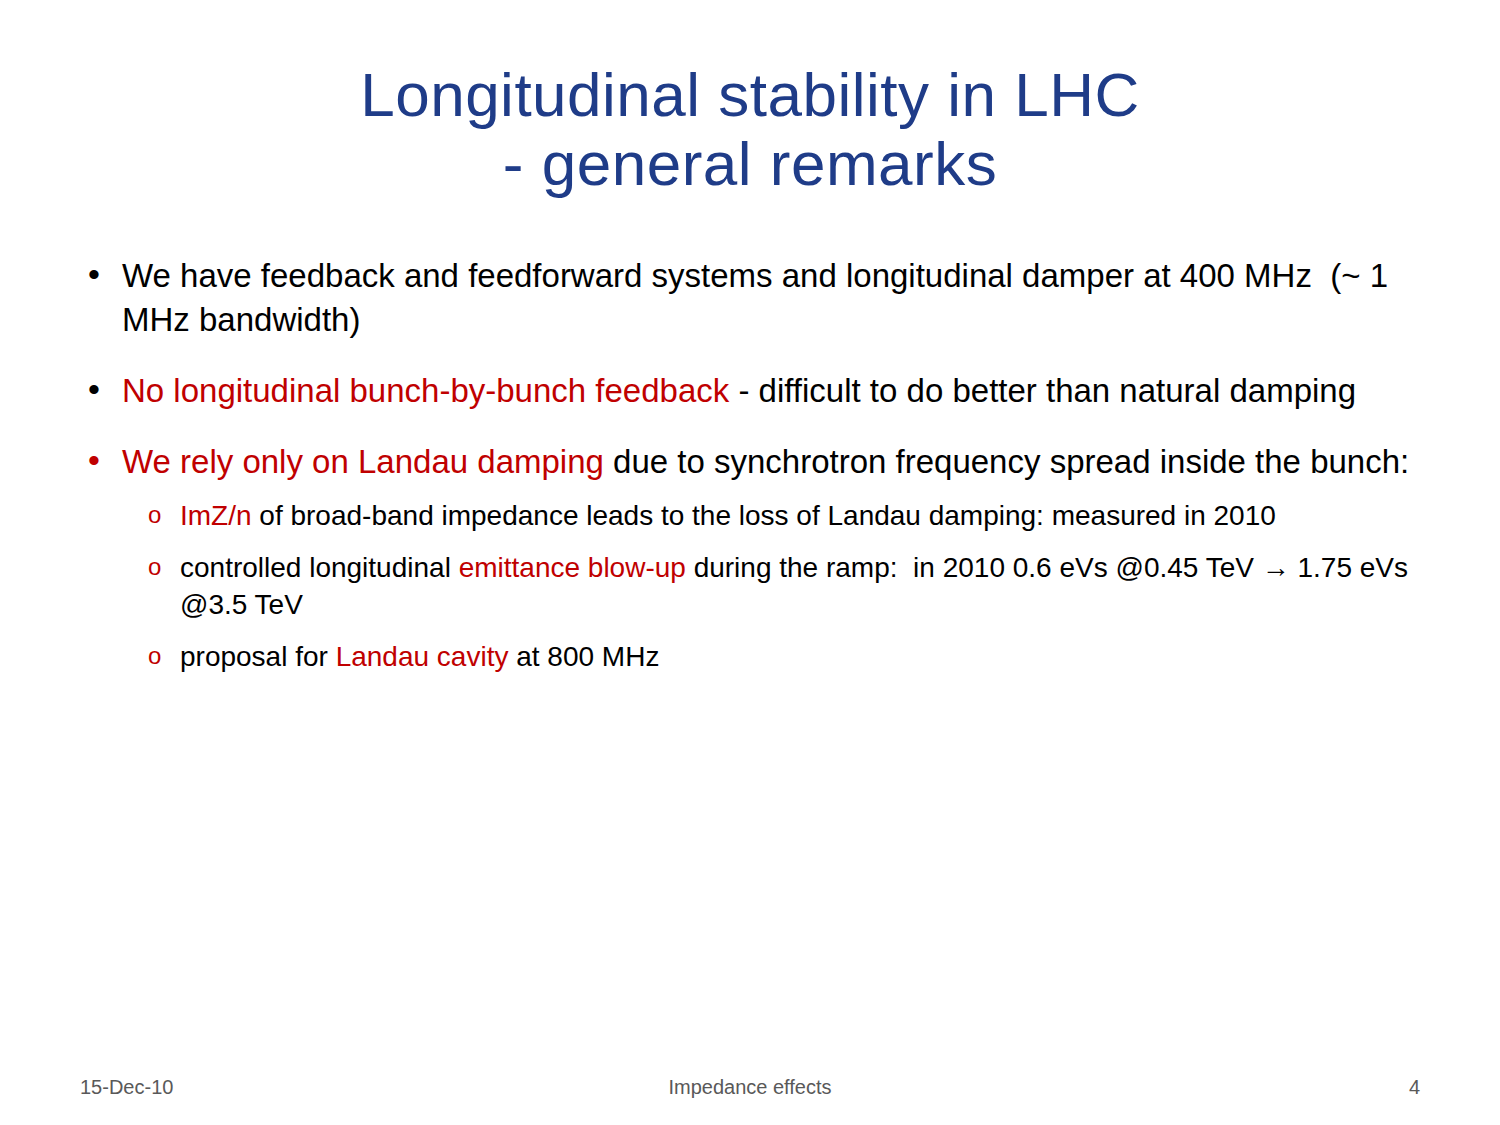Longitudinal stability in LHC
- general remarks
We have feedback and feedforward systems and longitudinal damper at 400 MHz (~ 1 MHz bandwidth)
No longitudinal bunch-by-bunch feedback - difficult to do better than natural damping
We rely only on Landau damping due to synchrotron frequency spread inside the bunch:
ImZ/n of broad-band impedance leads to the loss of Landau damping: measured in 2010
controlled longitudinal emittance blow-up during the ramp: in 2010 0.6 eVs @0.45 TeV → 1.75 eVs @3.5 TeV
proposal for Landau cavity at 800 MHz
15-Dec-10
Impedance effects
4